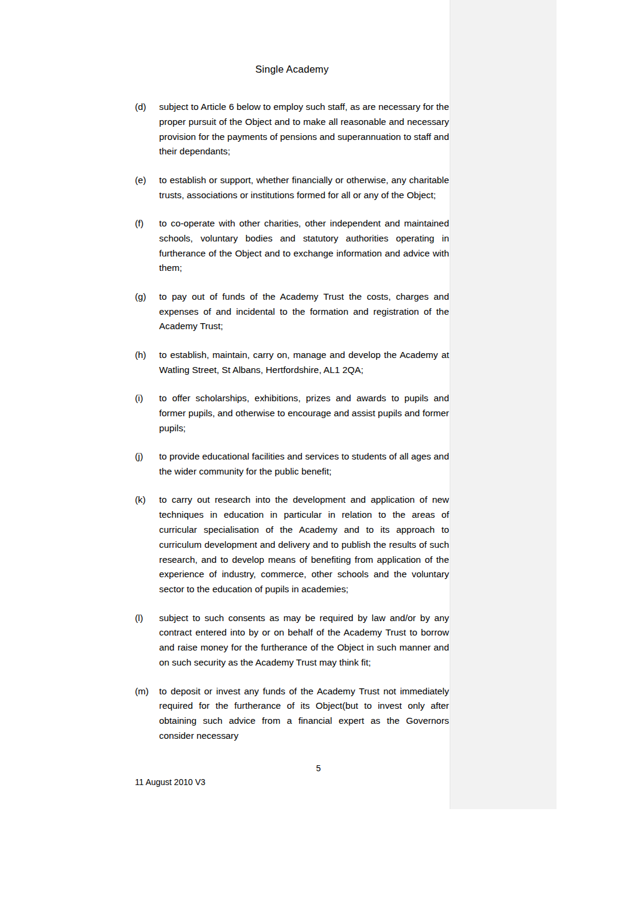Single Academy
(d) subject to Article 6 below to employ such staff, as are necessary for the proper pursuit of the Object and to make all reasonable and necessary provision for the payments of pensions and superannuation to staff and their dependants;
(e) to establish or support, whether financially or otherwise, any charitable trusts, associations or institutions formed for all or any of the Object;
(f) to co-operate with other charities, other independent and maintained schools, voluntary bodies and statutory authorities operating in furtherance of the Object and to exchange information and advice with them;
(g) to pay out of funds of the Academy Trust the costs, charges and expenses of and incidental to the formation and registration of the Academy Trust;
(h) to establish, maintain, carry on, manage and develop the Academy at Watling Street, St Albans, Hertfordshire, AL1 2QA;
(i) to offer scholarships, exhibitions, prizes and awards to pupils and former pupils, and otherwise to encourage and assist pupils and former pupils;
(j) to provide educational facilities and services to students of all ages and the wider community for the public benefit;
(k) to carry out research into the development and application of new techniques in education in particular in relation to the areas of curricular specialisation of the Academy and to its approach to curriculum development and delivery and to publish the results of such research, and to develop means of benefiting from application of the experience of industry, commerce, other schools and the voluntary sector to the education of pupils in academies;
(l) subject to such consents as may be required by law and/or by any contract entered into by or on behalf of the Academy Trust to borrow and raise money for the furtherance of the Object in such manner and on such security as the Academy Trust may think fit;
(m) to deposit or invest any funds of the Academy Trust not immediately required for the furtherance of its Object(but to invest only after obtaining such advice from a financial expert as the Governors consider necessary
5
11 August 2010 V3